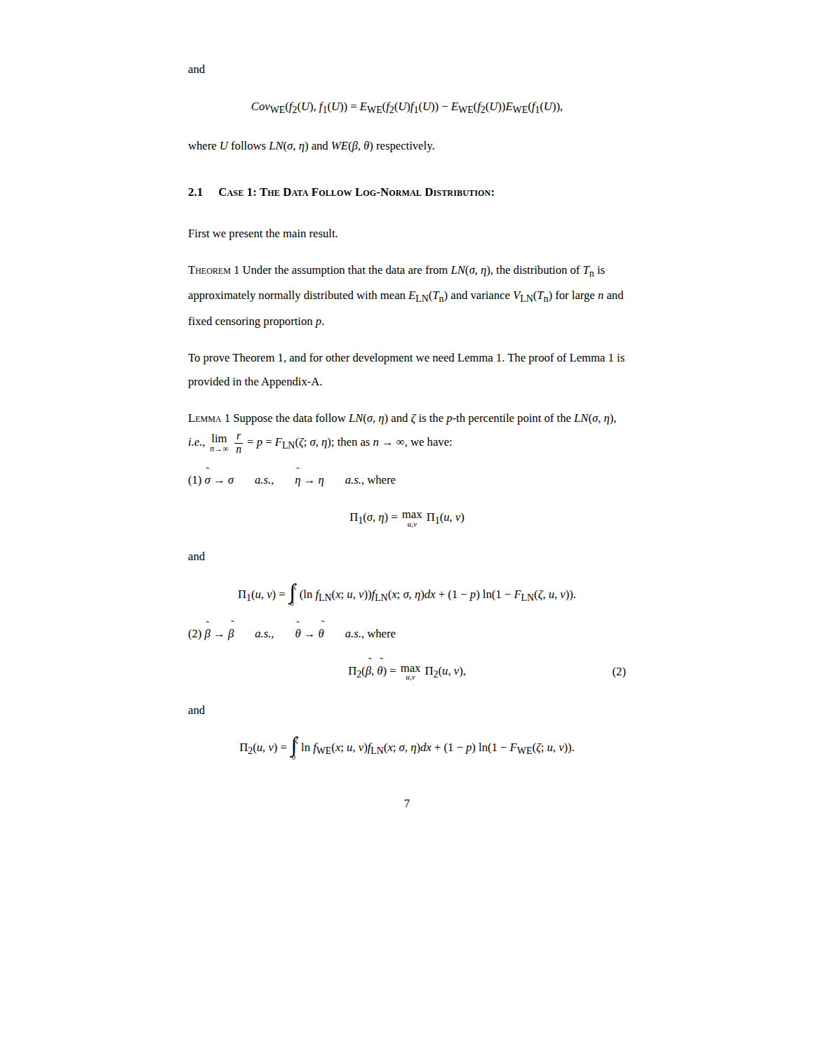and
CovWE(f2(U), f1(U)) = EWE(f2(U)f1(U)) − EWE(f2(U))EWE(f1(U)),
where U follows LN(σ, η) and WE(β, θ) respectively.
2.1 Case 1: The Data Follow Log-Normal Distribution:
First we present the main result.
Theorem 1 Under the assumption that the data are from LN(σ, η), the distribution of Tn is approximately normally distributed with mean ELN(Tn) and variance VLN(Tn) for large n and fixed censoring proportion p.
To prove Theorem 1, and for other development we need Lemma 1. The proof of Lemma 1 is provided in the Appendix-A.
Lemma 1 Suppose the data follow LN(σ, η) and ζ is the p-th percentile point of the LN(σ, η), i.e., lim n→∞ rn = p = FLN(ζ; σ, η); then as n → ∞, we have:
(1) ̂σ → σ a.s., ̂η → η a.s., where
Π1(σ, η) = max u,v Π1(u, v)
and
Π1(u, v) = ∫ζ 0(ln fLN(x; u, v))fLN(x; σ, η)dx + (1 − p) ln(1 − FLN(ζ, u, v)).
(2) ̂β → ̃β a.s., ̂θ → ̃θ a.s., where
Π2(̃β, ̃θ) = max u,v Π2(u, v), (2)
and
Π2(u, v) = ∫ζ 0ln fWE(x; u, v)fLN(x; σ, η)dx + (1 − p) ln(1 − FWE(ζ; u, v)).
7